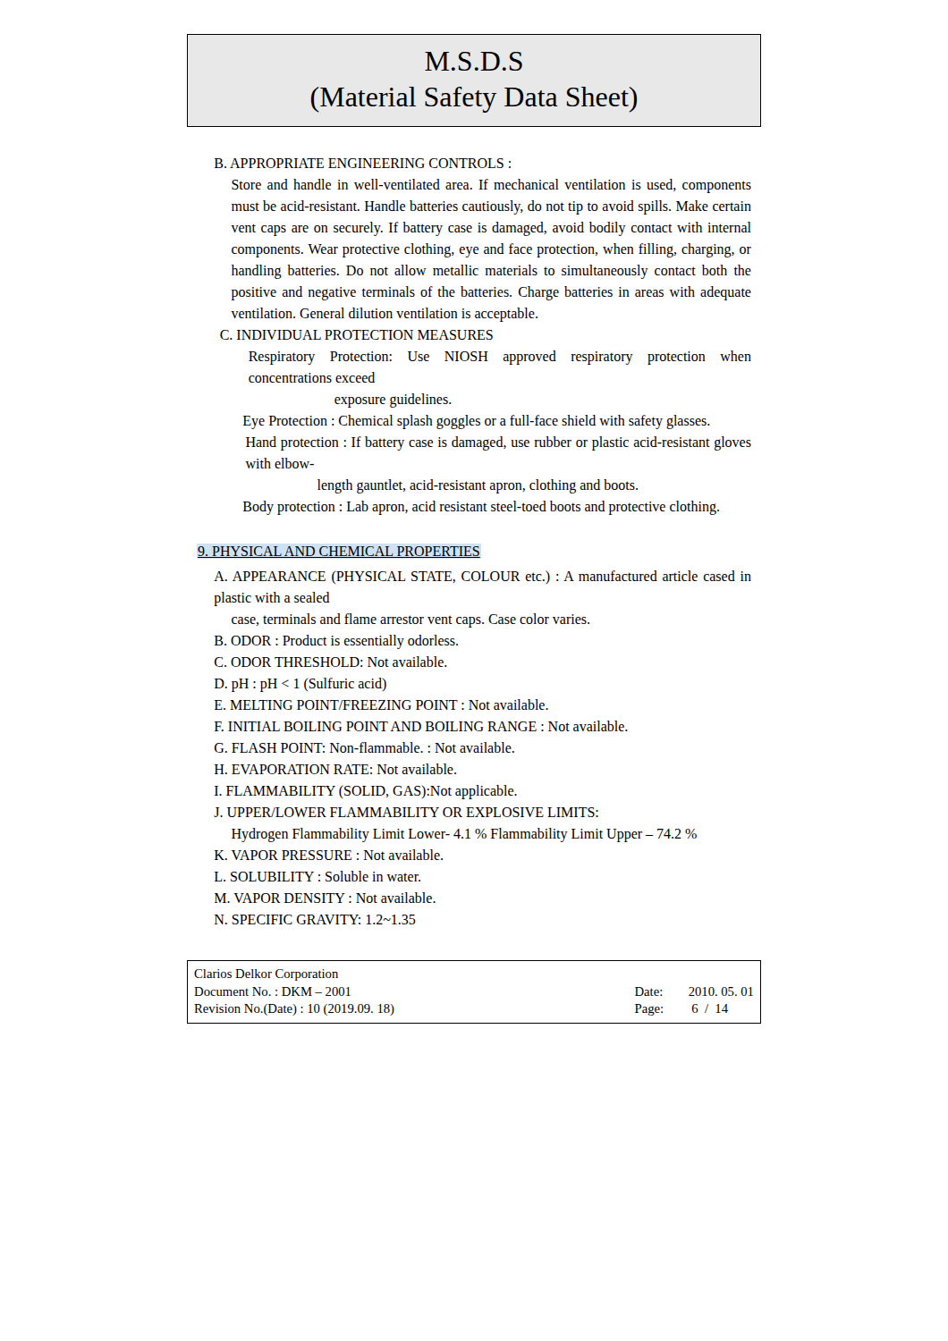M.S.D.S
(Material Safety Data Sheet)
B. APPROPRIATE ENGINEERING CONTROLS :
Store and handle in well-ventilated area. If mechanical ventilation is used, components must be acid-resistant. Handle batteries cautiously, do not tip to avoid spills. Make certain vent caps are on securely. If battery case is damaged, avoid bodily contact with internal components. Wear protective clothing, eye and face protection, when filling, charging, or handling batteries. Do not allow metallic materials to simultaneously contact both the positive and negative terminals of the batteries. Charge batteries in areas with adequate ventilation. General dilution ventilation is acceptable.
C. INDIVIDUAL PROTECTION MEASURES
Respiratory Protection: Use NIOSH approved respiratory protection when concentrations exceed
exposure guidelines.
Eye Protection : Chemical splash goggles or a full-face shield with safety glasses.
Hand protection : If battery case is damaged, use rubber or plastic acid-resistant gloves with elbow-
length gauntlet, acid-resistant apron, clothing and boots.
Body protection : Lab apron, acid resistant steel-toed boots and protective clothing.
9. PHYSICAL AND CHEMICAL PROPERTIES
A. APPEARANCE (PHYSICAL STATE, COLOUR etc.) : A manufactured article cased in plastic with a sealed
case, terminals and flame arrestor vent caps. Case color varies.
B. ODOR : Product is essentially odorless.
C. ODOR THRESHOLD: Not available.
D. pH : pH < 1 (Sulfuric acid)
E. MELTING POINT/FREEZING POINT : Not available.
F. INITIAL BOILING POINT AND BOILING RANGE : Not available.
G. FLASH POINT: Non-flammable. : Not available.
H. EVAPORATION RATE: Not available.
I. FLAMMABILITY (SOLID, GAS):Not applicable.
J. UPPER/LOWER FLAMMABILITY OR EXPLOSIVE LIMITS:
Hydrogen Flammability Limit Lower- 4.1 % Flammability Limit Upper – 74.2 %
K. VAPOR PRESSURE : Not available.
L. SOLUBILITY : Soluble in water.
M. VAPOR DENSITY : Not available.
N. SPECIFIC GRAVITY: 1.2~1.35
Clarios Delkor Corporation
Document No. : DKM – 2001
Revision No.(Date) : 10 (2019.09. 18)
Date: 2010. 05. 01
Page: 6 / 14